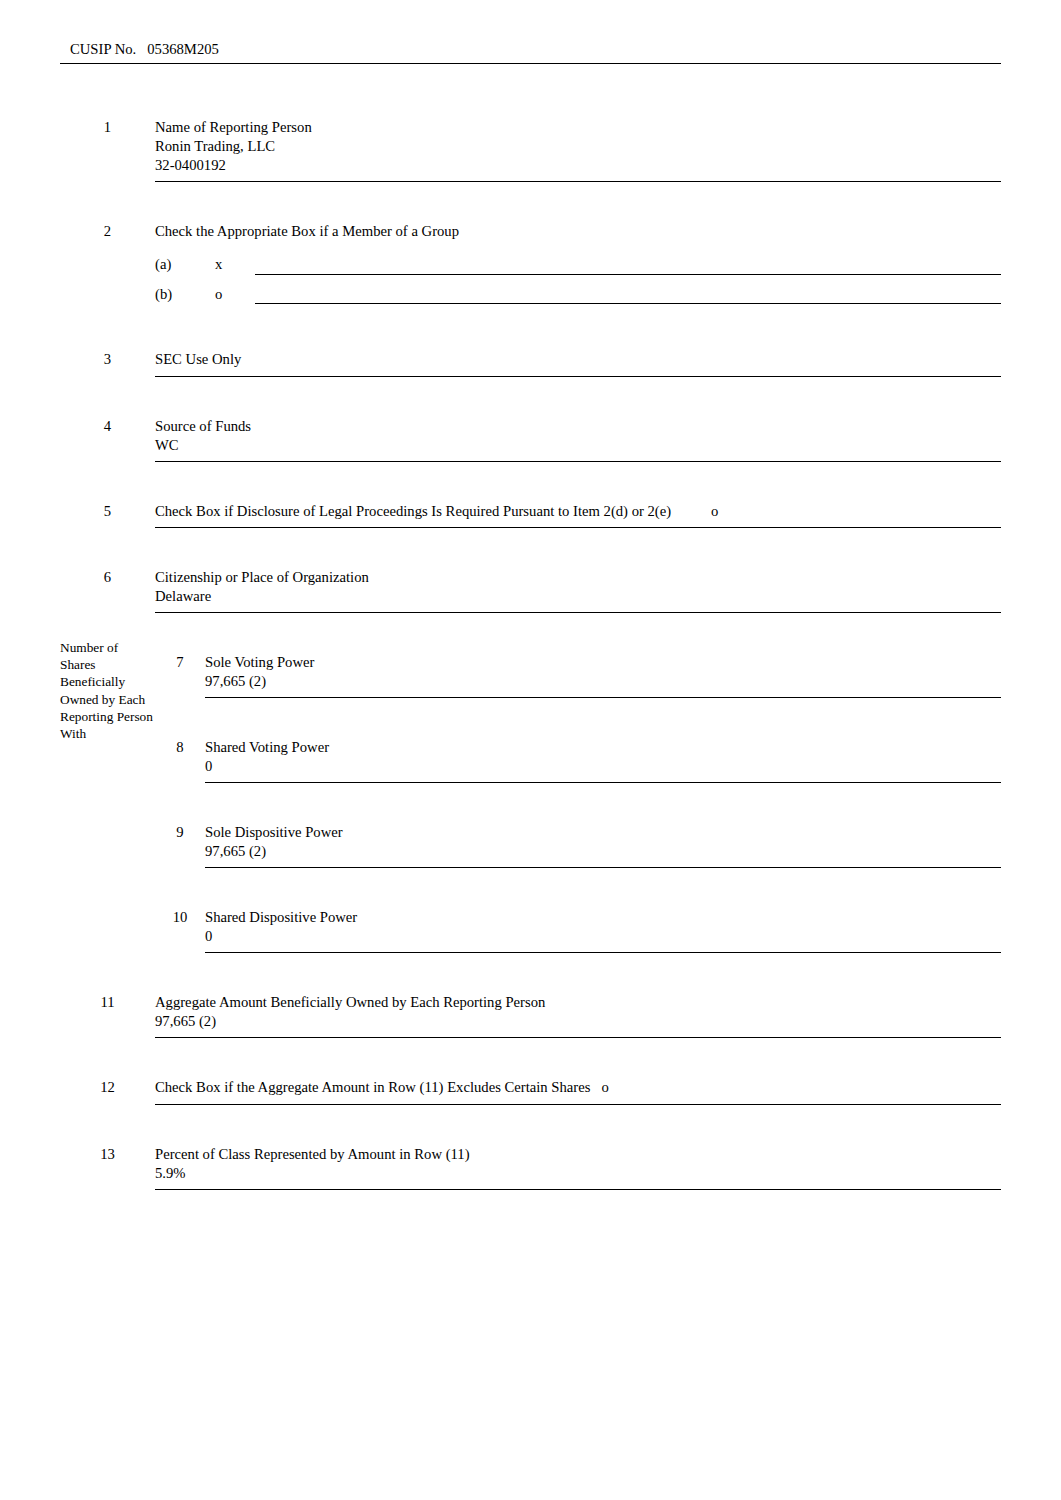CUSIP No. 05368M205
| 1 | Name of Reporting Person Ronin Trading, LLC 32-0400192 |
| 2 | Check the Appropriate Box if a Member of a Group / (a) / x / / / (b) / o / / |
| 3 | SEC Use Only |
| 4 | Source of Funds WC |
| 5 | Check Box if Disclosure of Legal Proceedings Is Required Pursuant to Item 2(d) or 2(e) o |
| 6 | Citizenship or Place of Organization Delaware |
| Number of Shares Beneficially Owned by Each Reporting Person With | 7 | Sole Voting Power 97,665 (2) |
| 8 | Shared Voting Power 0 |
| 9 | Sole Dispositive Power 97,665 (2) |
| 10 | Shared Dispositive Power 0 |
| 11 | Aggregate Amount Beneficially Owned by Each Reporting Person 97,665 (2) |
| 12 | Check Box if the Aggregate Amount in Row (11) Excludes Certain Shares o |
| 13 | Percent of Class Represented by Amount in Row (11) 5.9% |